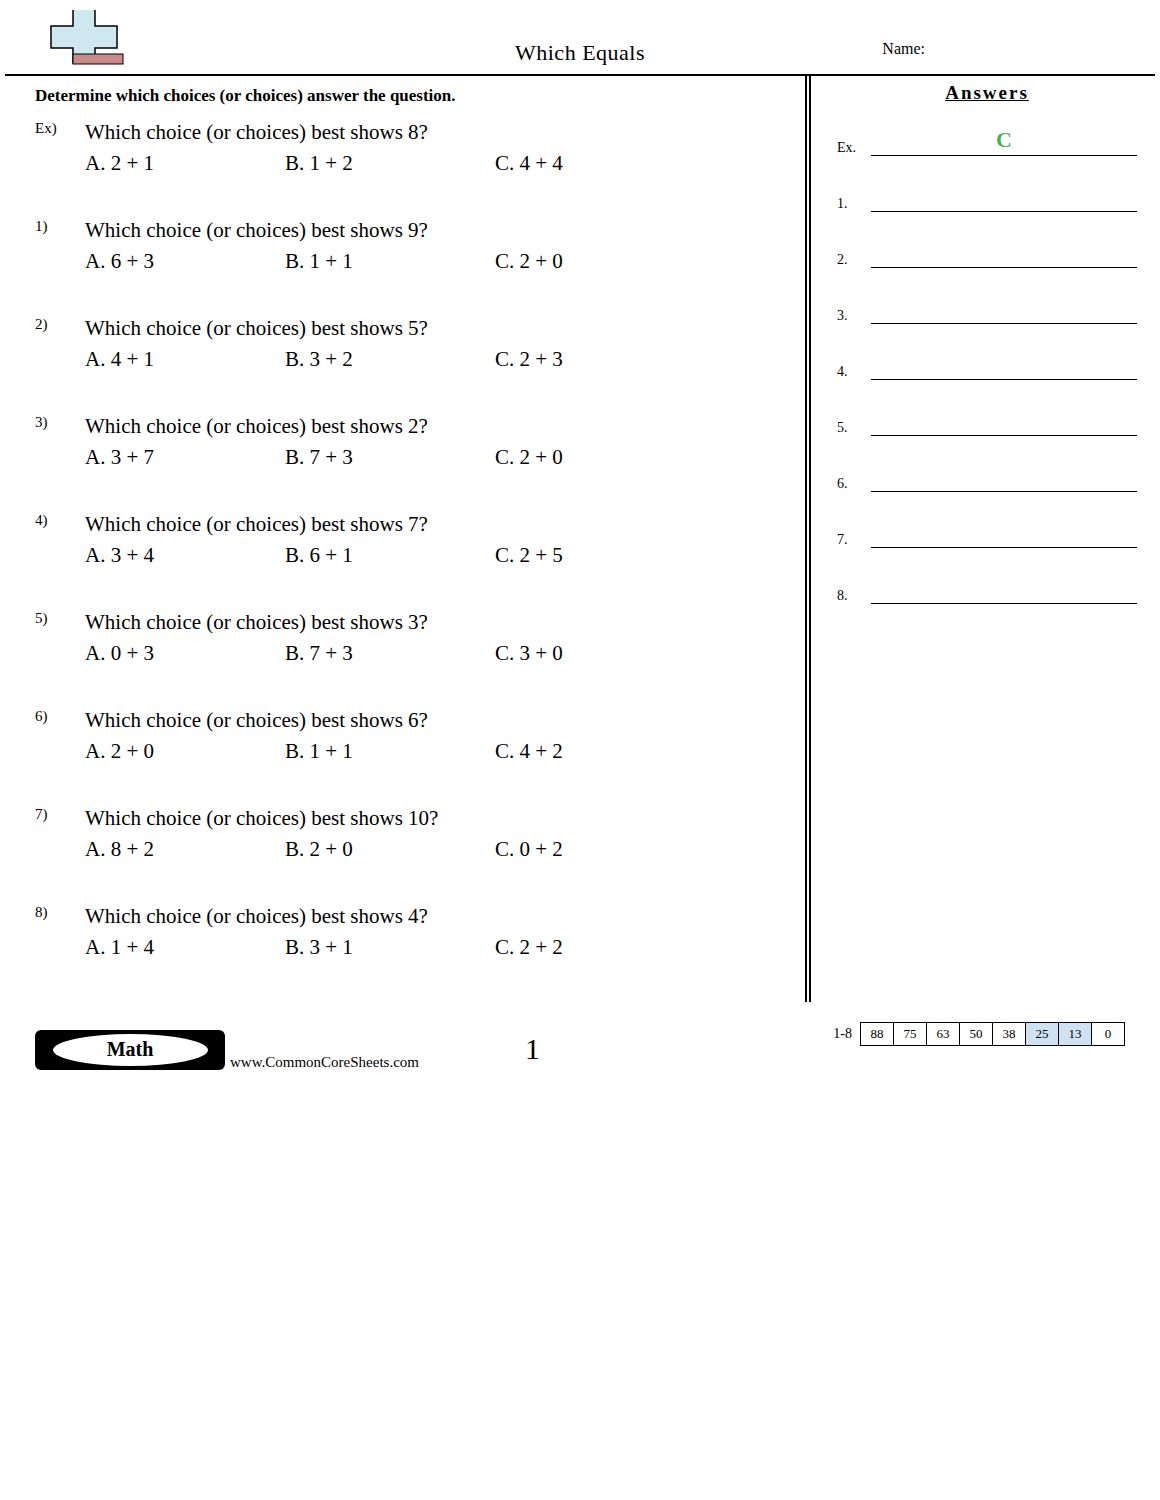Which Equals
Name:
Determine which choices (or choices) answer the question.
Ex)
Which choice (or choices) best shows 8?
A. 2 + 1 B. 1 + 2 C. 4 + 4
1)
Which choice (or choices) best shows 9?
A. 6 + 3 B. 1 + 1 C. 2 + 0
2)
Which choice (or choices) best shows 5?
A. 4 + 1 B. 3 + 2 C. 2 + 3
3)
Which choice (or choices) best shows 2?
A. 3 + 7 B. 7 + 3 C. 2 + 0
4)
Which choice (or choices) best shows 7?
A. 3 + 4 B. 6 + 1 C. 2 + 5
5)
Which choice (or choices) best shows 3?
A. 0 + 3 B. 7 + 3 C. 3 + 0
6)
Which choice (or choices) best shows 6?
A. 2 + 0 B. 1 + 1 C. 4 + 2
7)
Which choice (or choices) best shows 10?
A. 8 + 2 B. 2 + 0 C. 0 + 2
8)
Which choice (or choices) best shows 4?
A. 1 + 4 B. 3 + 1 C. 2 + 2
Answers
Ex.
C
1.
2.
3.
4.
5.
6.
7.
8.
Math
www.CommonCoreSheets.com
1
1-8
| 88 | 75 | 63 | 50 | 38 | 25 | 13 | 0 |